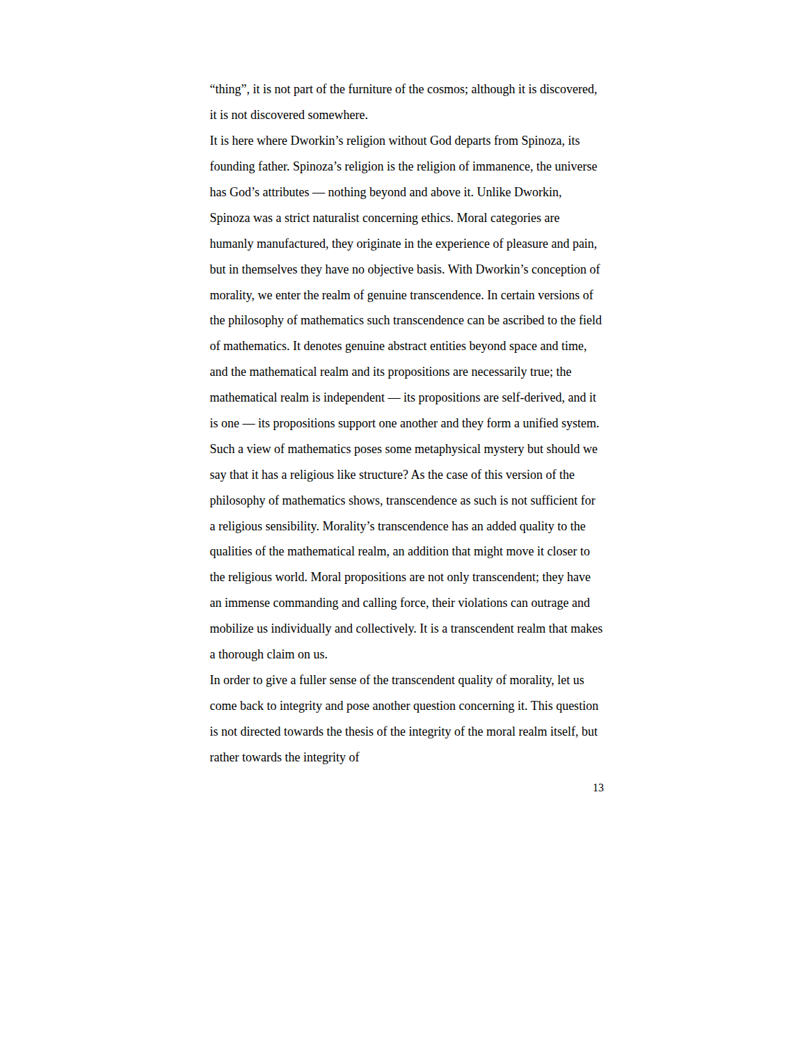“thing”, it is not part of the furniture of the cosmos; although it is discovered, it is not discovered somewhere.
It is here where Dworkin’s religion without God departs from Spinoza, its founding father. Spinoza’s religion is the religion of immanence, the universe has God’s attributes — nothing beyond and above it. Unlike Dworkin, Spinoza was a strict naturalist concerning ethics. Moral categories are humanly manufactured, they originate in the experience of pleasure and pain, but in themselves they have no objective basis. With Dworkin’s conception of morality, we enter the realm of genuine transcendence. In certain versions of the philosophy of mathematics such transcendence can be ascribed to the field of mathematics. It denotes genuine abstract entities beyond space and time, and the mathematical realm and its propositions are necessarily true; the mathematical realm is independent — its propositions are self-derived, and it is one — its propositions support one another and they form a unified system. Such a view of mathematics poses some metaphysical mystery but should we say that it has a religious like structure? As the case of this version of the philosophy of mathematics shows, transcendence as such is not sufficient for a religious sensibility. Morality’s transcendence has an added quality to the qualities of the mathematical realm, an addition that might move it closer to the religious world. Moral propositions are not only transcendent; they have an immense commanding and calling force, their violations can outrage and mobilize us individually and collectively. It is a transcendent realm that makes a thorough claim on us.
In order to give a fuller sense of the transcendent quality of morality, let us come back to integrity and pose another question concerning it. This question is not directed towards the thesis of the integrity of the moral realm itself, but rather towards the integrity of
13